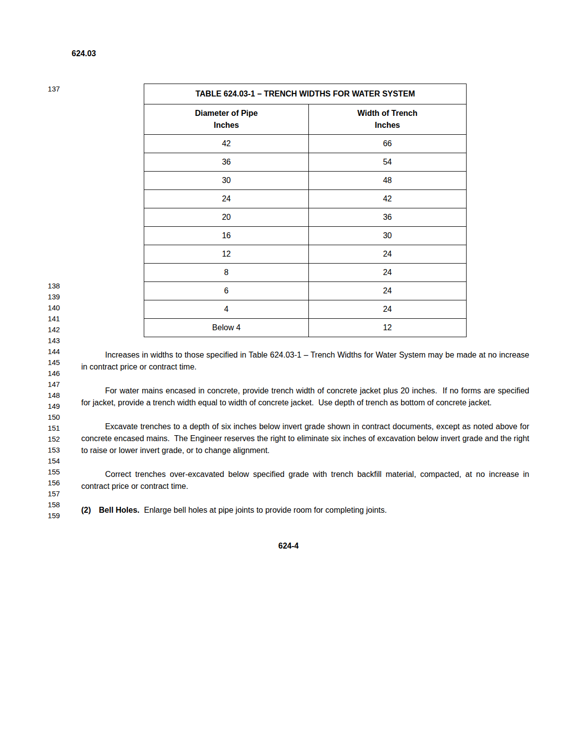624.03
137
138
139
140
141
142
143
144
145
146
147
148
149
150
151
152
153
154
155
156
157
158
159
TABLE 624.03-1 – TRENCH WIDTHS FOR WATER SYSTEM
| Diameter of Pipe Inches | Width of Trench Inches |
| --- | --- |
| 42 | 66 |
| 36 | 54 |
| 30 | 48 |
| 24 | 42 |
| 20 | 36 |
| 16 | 30 |
| 12 | 24 |
| 8 | 24 |
| 6 | 24 |
| 4 | 24 |
| Below 4 | 12 |
Increases in widths to those specified in Table 624.03-1 – Trench Widths for Water System may be made at no increase in contract price or contract time.
For water mains encased in concrete, provide trench width of concrete jacket plus 20 inches. If no forms are specified for jacket, provide a trench width equal to width of concrete jacket. Use depth of trench as bottom of concrete jacket.
Excavate trenches to a depth of six inches below invert grade shown in contract documents, except as noted above for concrete encased mains. The Engineer reserves the right to eliminate six inches of excavation below invert grade and the right to raise or lower invert grade, or to change alignment.
Correct trenches over-excavated below specified grade with trench backfill material, compacted, at no increase in contract price or contract time.
(2) Bell Holes. Enlarge bell holes at pipe joints to provide room for completing joints.
624-4